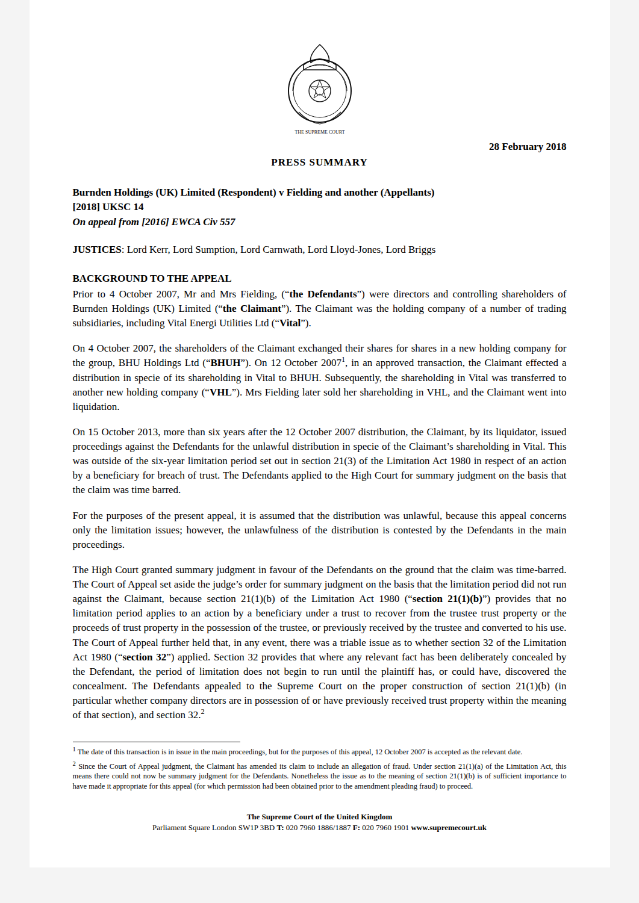THE SUPREME COURT
28 February 2018
Press Summary
Burnden Holdings (UK) Limited (Respondent) v Fielding and another (Appellants) [2018] UKSC 14 On appeal from [2016] EWCA Civ 557
JUSTICES: Lord Kerr, Lord Sumption, Lord Carnwath, Lord Lloyd-Jones, Lord Briggs
Background to the Appeal
Prior to 4 October 2007, Mr and Mrs Fielding, (“the Defendants”) were directors and controlling shareholders of Burnden Holdings (UK) Limited (“the Claimant”). The Claimant was the holding company of a number of trading subsidiaries, including Vital Energi Utilities Ltd (“Vital”).
On 4 October 2007, the shareholders of the Claimant exchanged their shares for shares in a new holding company for the group, BHU Holdings Ltd (“BHUH”). On 12 October 20071, in an approved transaction, the Claimant effected a distribution in specie of its shareholding in Vital to BHUH. Subsequently, the shareholding in Vital was transferred to another new holding company (“VHL”). Mrs Fielding later sold her shareholding in VHL, and the Claimant went into liquidation.
On 15 October 2013, more than six years after the 12 October 2007 distribution, the Claimant, by its liquidator, issued proceedings against the Defendants for the unlawful distribution in specie of the Claimant’s shareholding in Vital. This was outside of the six-year limitation period set out in section 21(3) of the Limitation Act 1980 in respect of an action by a beneficiary for breach of trust. The Defendants applied to the High Court for summary judgment on the basis that the claim was time barred.
For the purposes of the present appeal, it is assumed that the distribution was unlawful, because this appeal concerns only the limitation issues; however, the unlawfulness of the distribution is contested by the Defendants in the main proceedings.
The High Court granted summary judgment in favour of the Defendants on the ground that the claim was time-barred. The Court of Appeal set aside the judge’s order for summary judgment on the basis that the limitation period did not run against the Claimant, because section 21(1)(b) of the Limitation Act 1980 (“section 21(1)(b)”) provides that no limitation period applies to an action by a beneficiary under a trust to recover from the trustee trust property or the proceeds of trust property in the possession of the trustee, or previously received by the trustee and converted to his use. The Court of Appeal further held that, in any event, there was a triable issue as to whether section 32 of the Limitation Act 1980 (“section 32”) applied. Section 32 provides that where any relevant fact has been deliberately concealed by the Defendant, the period of limitation does not begin to run until the plaintiff has, or could have, discovered the concealment. The Defendants appealed to the Supreme Court on the proper construction of section 21(1)(b) (in particular whether company directors are in possession of or have previously received trust property within the meaning of that section), and section 32.2
1 The date of this transaction is in issue in the main proceedings, but for the purposes of this appeal, 12 October 2007 is accepted as the relevant date.
2 Since the Court of Appeal judgment, the Claimant has amended its claim to include an allegation of fraud. Under section 21(1)(a) of the Limitation Act, this means there could not now be summary judgment for the Defendants. Nonetheless the issue as to the meaning of section 21(1)(b) is of sufficient importance to have made it appropriate for this appeal (for which permission had been obtained prior to the amendment pleading fraud) to proceed.
The Supreme Court of the United Kingdom
Parliament Square London SW1P 3BD T: 020 7960 1886/1887 F: 020 7960 1901 www.supremecourt.uk